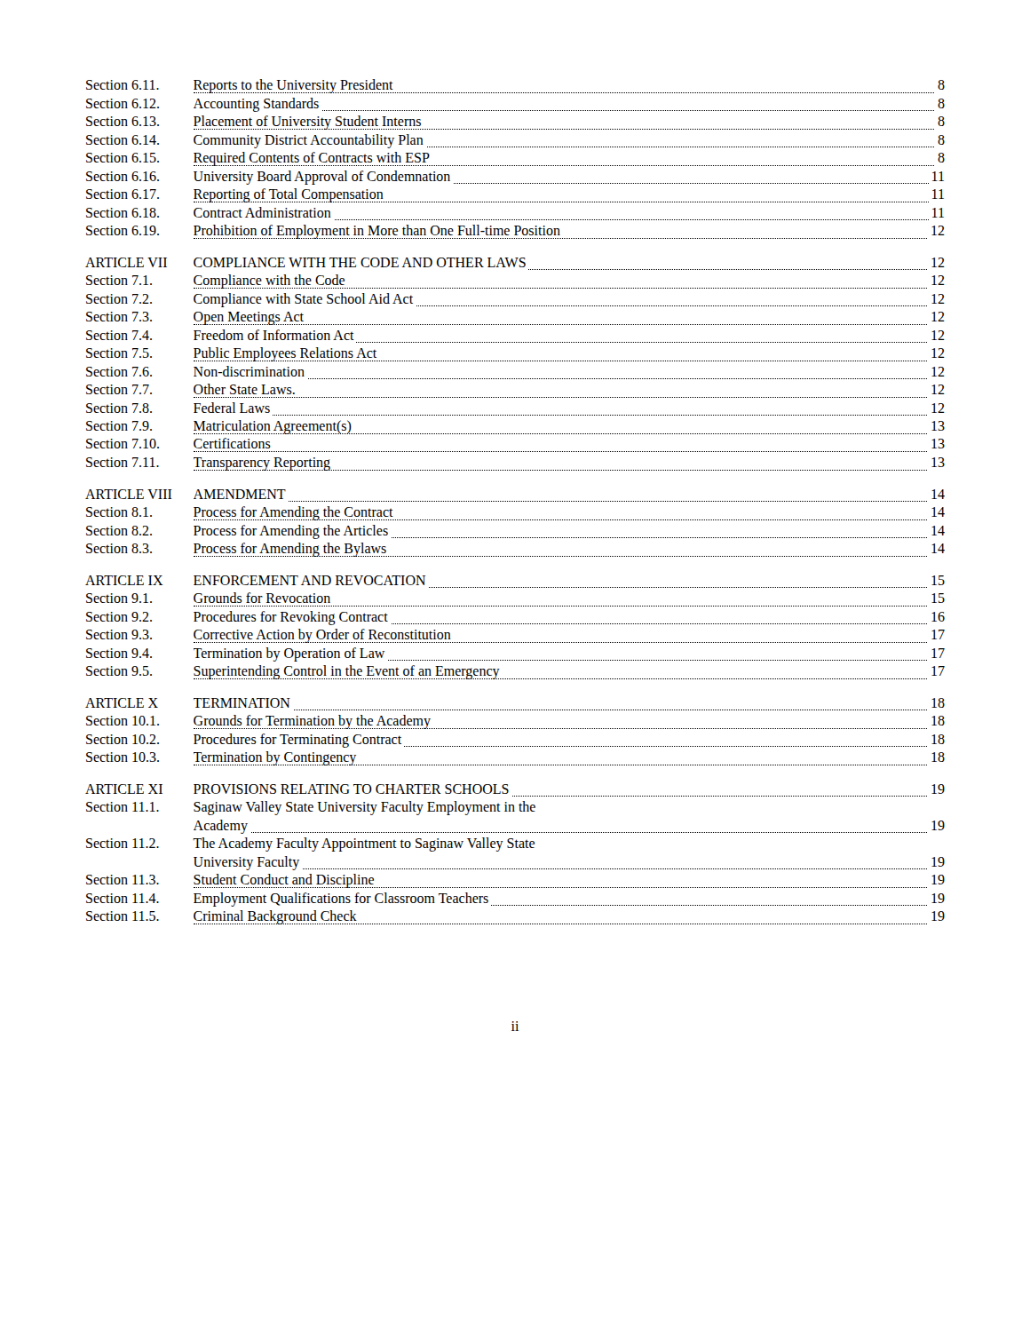| Section 6.11. | 8 Reports to the University President |
| Section 6.12. | 8 Accounting Standards |
| Section 6.13. | 8 Placement of University Student Interns |
| Section 6.14. | 8 Community District Accountability Plan |
| Section 6.15. | 8 Required Contents of Contracts with ESP |
| Section 6.16. | 11 University Board Approval of Condemnation |
| Section 6.17. | 11 Reporting of Total Compensation |
| Section 6.18. | 11 Contract Administration |
| Section 6.19. | 12 Prohibition of Employment in More than One Full-time Position |
| ARTICLE VII | 12 COMPLIANCE WITH THE CODE AND OTHER LAWS |
| Section 7.1. | 12 Compliance with the Code |
| Section 7.2. | 12 Compliance with State School Aid Act |
| Section 7.3. | 12 Open Meetings Act |
| Section 7.4. | 12 Freedom of Information Act |
| Section 7.5. | 12 Public Employees Relations Act |
| Section 7.6. | 12 Non-discrimination |
| Section 7.7. | 12 Other State Laws. |
| Section 7.8. | 12 Federal Laws |
| Section 7.9. | 13 Matriculation Agreement(s) |
| Section 7.10. | 13 Certifications |
| Section 7.11. | 13 Transparency Reporting |
| ARTICLE VIII | 14 AMENDMENT |
| Section 8.1. | 14 Process for Amending the Contract |
| Section 8.2. | 14 Process for Amending the Articles |
| Section 8.3. | 14 Process for Amending the Bylaws |
| ARTICLE IX | 15 ENFORCEMENT AND REVOCATION |
| Section 9.1. | 15 Grounds for Revocation |
| Section 9.2. | 16 Procedures for Revoking Contract |
| Section 9.3. | 17 Corrective Action by Order of Reconstitution |
| Section 9.4. | 17 Termination by Operation of Law |
| Section 9.5. | 17 Superintending Control in the Event of an Emergency |
| ARTICLE X | 18 TERMINATION |
| Section 10.1. | 18 Grounds for Termination by the Academy |
| Section 10.2. | 18 Procedures for Terminating Contract |
| Section 10.3. | 18 Termination by Contingency |
| ARTICLE XI | 19 PROVISIONS RELATING TO CHARTER SCHOOLS |
| Section 11.1. | Saginaw Valley State University Faculty Employment in the |
| | 19 Academy |
| Section 11.2. | The Academy Faculty Appointment to Saginaw Valley State |
| | 19 University Faculty |
| Section 11.3. | 19 Student Conduct and Discipline |
| Section 11.4. | 19 Employment Qualifications for Classroom Teachers |
| Section 11.5. | 19 Criminal Background Check |
ii